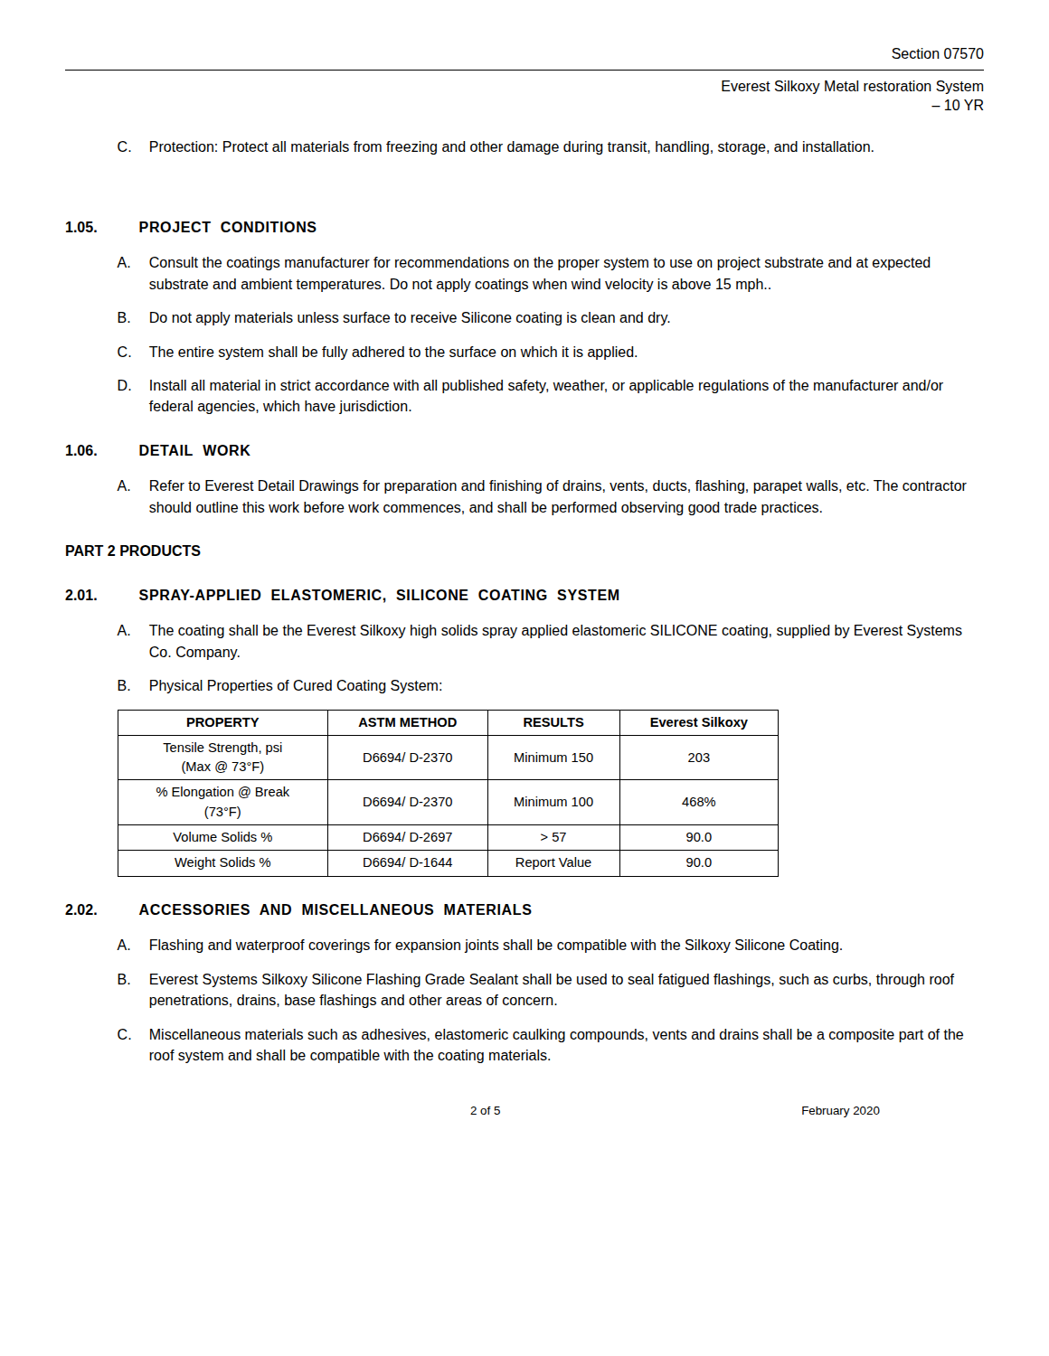Section 07570
Everest Silkoxy Metal restoration System
– 10 YR
C.
Protection: Protect all materials from freezing and other damage during transit, handling, storage, and installation.
1.05.
PROJECT CONDITIONS
A.
Consult the coatings manufacturer for recommendations on the proper system to use on project substrate and at expected substrate and ambient temperatures. Do not apply coatings when wind velocity is above 15 mph..
B.
Do not apply materials unless surface to receive Silicone coating is clean and dry.
C.
The entire system shall be fully adhered to the surface on which it is applied.
D.
Install all material in strict accordance with all published safety, weather, or applicable regulations of the manufacturer and/or federal agencies, which have jurisdiction.
1.06.
DETAIL WORK
A.
Refer to Everest Detail Drawings for preparation and finishing of drains, vents, ducts, flashing, parapet walls, etc. The contractor should outline this work before work commences, and shall be performed observing good trade practices.
PART 2 PRODUCTS
2.01.
SPRAY-APPLIED ELASTOMERIC, SILICONE COATING SYSTEM
A.
The coating shall be the Everest Silkoxy high solids spray applied elastomeric SILICONE coating, supplied by Everest Systems Co. Company.
B.
Physical Properties of Cured Coating System:
| PROPERTY | ASTM METHOD | RESULTS | Everest Silkoxy |
| --- | --- | --- | --- |
| Tensile Strength, psi (Max @ 73°F) | D6694/ D-2370 | Minimum 150 | 203 |
| % Elongation @ Break (73°F) | D6694/ D-2370 | Minimum 100 | 468% |
| Volume Solids % | D6694/ D-2697 | > 57 | 90.0 |
| Weight Solids % | D6694/ D-1644 | Report Value | 90.0 |
2.02.
ACCESSORIES AND MISCELLANEOUS MATERIALS
A.
Flashing and waterproof coverings for expansion joints shall be compatible with the Silkoxy Silicone Coating.
B.
Everest Systems Silkoxy Silicone Flashing Grade Sealant shall be used to seal fatigued flashings, such as curbs, through roof penetrations, drains, base flashings and other areas of concern.
C.
Miscellaneous materials such as adhesives, elastomeric caulking compounds, vents and drains shall be a composite part of the roof system and shall be compatible with the coating materials.
2 of 5
February 2020